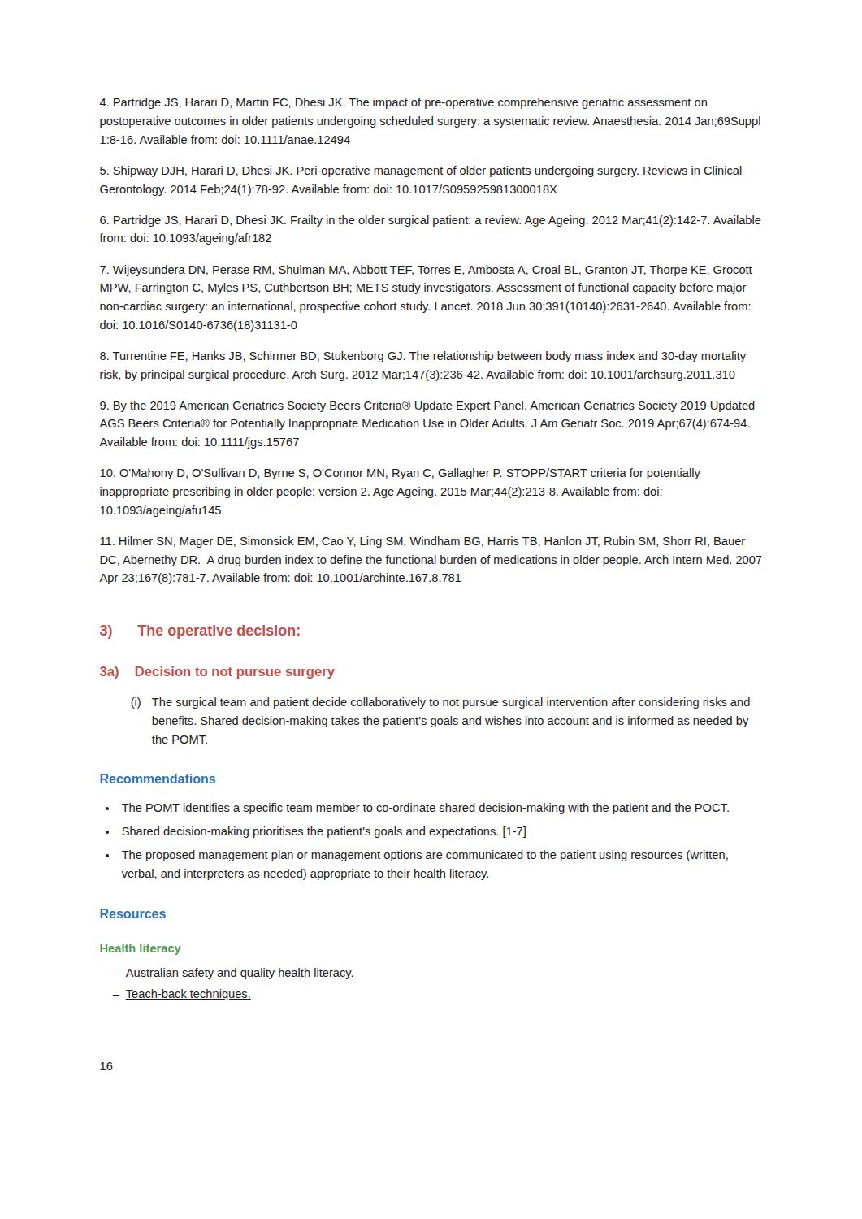4. Partridge JS, Harari D, Martin FC, Dhesi JK. The impact of pre-operative comprehensive geriatric assessment on postoperative outcomes in older patients undergoing scheduled surgery: a systematic review. Anaesthesia. 2014 Jan;69Suppl 1:8-16. Available from: doi: 10.1111/anae.12494
5. Shipway DJH, Harari D, Dhesi JK. Peri-operative management of older patients undergoing surgery. Reviews in Clinical Gerontology. 2014 Feb;24(1):78-92. Available from: doi: 10.1017/S095925981300018X
6. Partridge JS, Harari D, Dhesi JK. Frailty in the older surgical patient: a review. Age Ageing. 2012 Mar;41(2):142-7. Available from: doi: 10.1093/ageing/afr182
7. Wijeysundera DN, Perase RM, Shulman MA, Abbott TEF, Torres E, Ambosta A, Croal BL, Granton JT, Thorpe KE, Grocott MPW, Farrington C, Myles PS, Cuthbertson BH; METS study investigators. Assessment of functional capacity before major non-cardiac surgery: an international, prospective cohort study. Lancet. 2018 Jun 30;391(10140):2631-2640. Available from: doi: 10.1016/S0140-6736(18)31131-0
8. Turrentine FE, Hanks JB, Schirmer BD, Stukenborg GJ. The relationship between body mass index and 30-day mortality risk, by principal surgical procedure. Arch Surg. 2012 Mar;147(3):236-42. Available from: doi: 10.1001/archsurg.2011.310
9. By the 2019 American Geriatrics Society Beers Criteria® Update Expert Panel. American Geriatrics Society 2019 Updated AGS Beers Criteria® for Potentially Inappropriate Medication Use in Older Adults. J Am Geriatr Soc. 2019 Apr;67(4):674-94. Available from: doi: 10.1111/jgs.15767
10. O'Mahony D, O'Sullivan D, Byrne S, O'Connor MN, Ryan C, Gallagher P. STOPP/START criteria for potentially inappropriate prescribing in older people: version 2. Age Ageing. 2015 Mar;44(2):213-8. Available from: doi: 10.1093/ageing/afu145
11. Hilmer SN, Mager DE, Simonsick EM, Cao Y, Ling SM, Windham BG, Harris TB, Hanlon JT, Rubin SM, Shorr RI, Bauer DC, Abernethy DR. A drug burden index to define the functional burden of medications in older people. Arch Intern Med. 2007 Apr 23;167(8):781-7. Available from: doi: 10.1001/archinte.167.8.781
3) The operative decision:
3a) Decision to not pursue surgery
(i) The surgical team and patient decide collaboratively to not pursue surgical intervention after considering risks and benefits. Shared decision-making takes the patient's goals and wishes into account and is informed as needed by the POMT.
Recommendations
The POMT identifies a specific team member to co-ordinate shared decision-making with the patient and the POCT.
Shared decision-making prioritises the patient's goals and expectations. [1-7]
The proposed management plan or management options are communicated to the patient using resources (written, verbal, and interpreters as needed) appropriate to their health literacy.
Resources
Health literacy
Australian safety and quality health literacy.
Teach-back techniques.
16